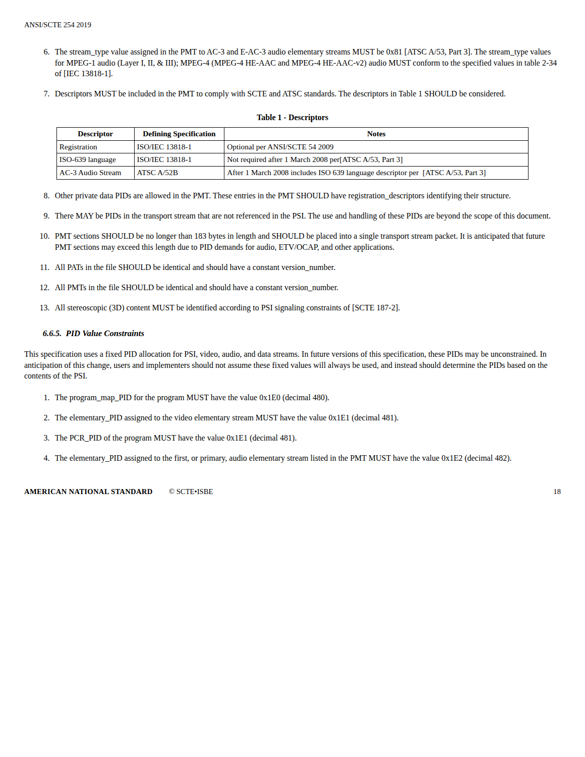ANSI/SCTE 254 2019
The stream_type value assigned in the PMT to AC-3 and E-AC-3 audio elementary streams MUST be 0x81 [ATSC A/53, Part 3]. The stream_type values for MPEG-1 audio (Layer I, II, & III); MPEG-4 (MPEG-4 HE-AAC and MPEG-4 HE-AAC-v2) audio MUST conform to the specified values in table 2-34 of [IEC 13818-1].
Descriptors MUST be included in the PMT to comply with SCTE and ATSC standards. The descriptors in Table 1 SHOULD be considered.
Table 1 - Descriptors
| Descriptor | Defining Specification | Notes |
| --- | --- | --- |
| Registration | ISO/IEC 13818-1 | Optional per ANSI/SCTE 54 2009 |
| ISO-639 language | ISO/IEC 13818-1 | Not required after 1 March 2008 per[ATSC A/53, Part 3] |
| AC-3 Audio Stream | ATSC A/52B | After 1 March 2008 includes ISO 639 language descriptor per [ATSC A/53, Part 3] |
Other private data PIDs are allowed in the PMT. These entries in the PMT SHOULD have registration_descriptors identifying their structure.
There MAY be PIDs in the transport stream that are not referenced in the PSI. The use and handling of these PIDs are beyond the scope of this document.
PMT sections SHOULD be no longer than 183 bytes in length and SHOULD be placed into a single transport stream packet. It is anticipated that future PMT sections may exceed this length due to PID demands for audio, ETV/OCAP, and other applications.
All PATs in the file SHOULD be identical and should have a constant version_number.
All PMTs in the file SHOULD be identical and should have a constant version_number.
All stereoscopic (3D) content MUST be identified according to PSI signaling constraints of [SCTE 187-2].
6.6.5. PID Value Constraints
This specification uses a fixed PID allocation for PSI, video, audio, and data streams. In future versions of this specification, these PIDs may be unconstrained. In anticipation of this change, users and implementers should not assume these fixed values will always be used, and instead should determine the PIDs based on the contents of the PSI.
The program_map_PID for the program MUST have the value 0x1E0 (decimal 480).
The elementary_PID assigned to the video elementary stream MUST have the value 0x1E1 (decimal 481).
The PCR_PID of the program MUST have the value 0x1E1 (decimal 481).
The elementary_PID assigned to the first, or primary, audio elementary stream listed in the PMT MUST have the value 0x1E2 (decimal 482).
AMERICAN NATIONAL STANDARD © SCTE•ISBE 18